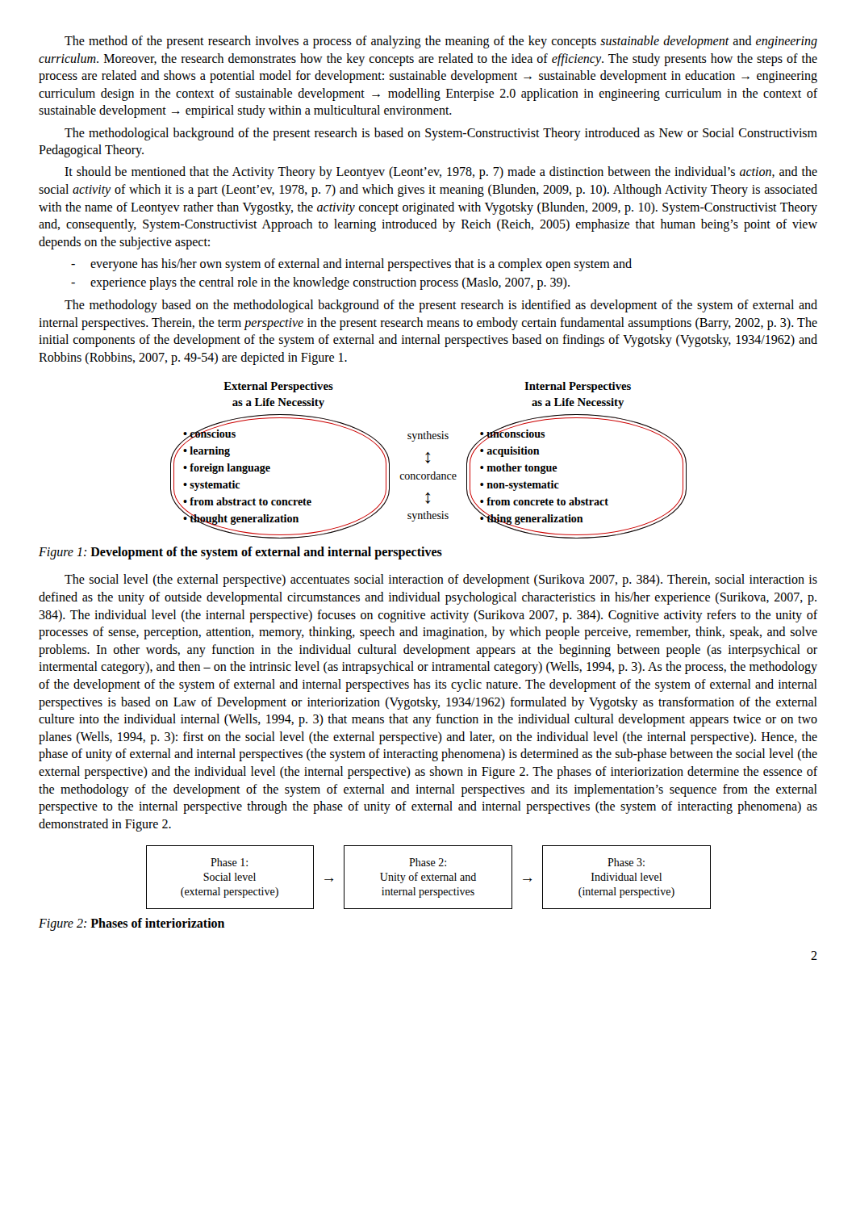The method of the present research involves a process of analyzing the meaning of the key concepts sustainable development and engineering curriculum. Moreover, the research demonstrates how the key concepts are related to the idea of efficiency. The study presents how the steps of the process are related and shows a potential model for development: sustainable development → sustainable development in education → engineering curriculum design in the context of sustainable development → modelling Enterpise 2.0 application in engineering curriculum in the context of sustainable development → empirical study within a multicultural environment.
The methodological background of the present research is based on System-Constructivist Theory introduced as New or Social Constructivism Pedagogical Theory.
It should be mentioned that the Activity Theory by Leontyev (Leont’ev, 1978, p. 7) made a distinction between the individual’s action, and the social activity of which it is a part (Leont’ev, 1978, p. 7) and which gives it meaning (Blunden, 2009, p. 10). Although Activity Theory is associated with the name of Leontyev rather than Vygostky, the activity concept originated with Vygotsky (Blunden, 2009, p. 10). System-Constructivist Theory and, consequently, System-Constructivist Approach to learning introduced by Reich (Reich, 2005) emphasize that human being’s point of view depends on the subjective aspect:
everyone has his/her own system of external and internal perspectives that is a complex open system and
experience plays the central role in the knowledge construction process (Maslo, 2007, p. 39).
The methodology based on the methodological background of the present research is identified as development of the system of external and internal perspectives. Therein, the term perspective in the present research means to embody certain fundamental assumptions (Barry, 2002, p. 3). The initial components of the development of the system of external and internal perspectives based on findings of Vygotsky (Vygotsky, 1934/1962) and Robbins (Robbins, 2007, p. 49-54) are depicted in Figure 1.
External Perspectives
as a Life Necessity
Internal Perspectives
as a Life Necessity
conscious
learning
foreign language
systematic
from abstract to concrete
thought generalization
synthesis
↕
concordance
↕
synthesis
unconscious
acquisition
mother tongue
non-systematic
from concrete to abstract
thing generalization
Figure 1: Development of the system of external and internal perspectives
The social level (the external perspective) accentuates social interaction of development (Surikova 2007, p. 384). Therein, social interaction is defined as the unity of outside developmental circumstances and individual psychological characteristics in his/her experience (Surikova, 2007, p. 384). The individual level (the internal perspective) focuses on cognitive activity (Surikova 2007, p. 384). Cognitive activity refers to the unity of processes of sense, perception, attention, memory, thinking, speech and imagination, by which people perceive, remember, think, speak, and solve problems. In other words, any function in the individual cultural development appears at the beginning between people (as interpsychical or intermental category), and then – on the intrinsic level (as intrapsychical or intramental category) (Wells, 1994, p. 3). As the process, the methodology of the development of the system of external and internal perspectives has its cyclic nature. The development of the system of external and internal perspectives is based on Law of Development or interiorization (Vygotsky, 1934/1962) formulated by Vygotsky as transformation of the external culture into the individual internal (Wells, 1994, p. 3) that means that any function in the individual cultural development appears twice or on two planes (Wells, 1994, p. 3): first on the social level (the external perspective) and later, on the individual level (the internal perspective). Hence, the phase of unity of external and internal perspectives (the system of interacting phenomena) is determined as the sub-phase between the social level (the external perspective) and the individual level (the internal perspective) as shown in Figure 2. The phases of interiorization determine the essence of the methodology of the development of the system of external and internal perspectives and its implementation’s sequence from the external perspective to the internal perspective through the phase of unity of external and internal perspectives (the system of interacting phenomena) as demonstrated in Figure 2.
Phase 1:
Social level
(external perspective)
→
Phase 2:
Unity of external and
internal perspectives
→
Phase 3:
Individual level
(internal perspective)
Figure 2: Phases of interiorization
2